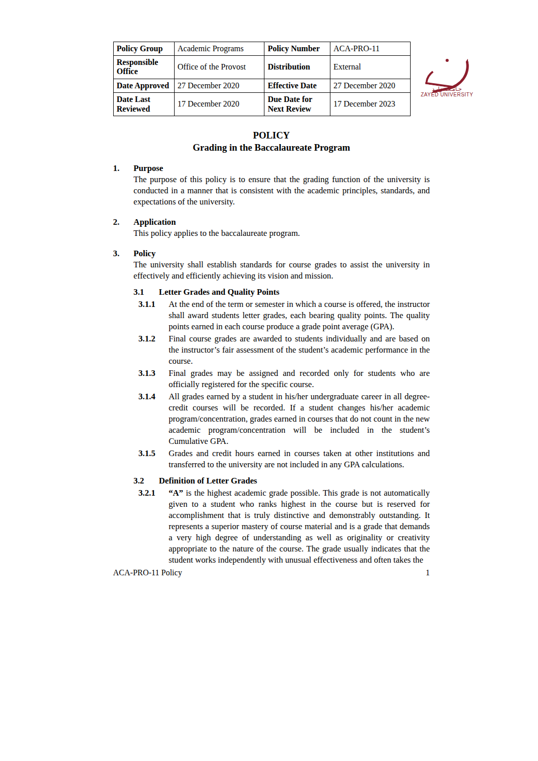| Policy Group | Academic Programs | Policy Number | ACA-PRO-11 | جـامـعـة زايـد ZAYED UNIVERSITY |
| Responsible Office | Office of the Provost | Distribution | External |
| Date Approved | 27 December 2020 | Effective Date | 27 December 2020 |
| Date Last Reviewed | 17 December 2020 | Due Date for Next Review | 17 December 2023 |
POLICY Grading in the Baccalaureate Program
1.
Purpose
The purpose of this policy is to ensure that the grading function of the university is conducted in a manner that is consistent with the academic principles, standards, and expectations of the university.
2.
Application
This policy applies to the baccalaureate program.
3.
Policy
The university shall establish standards for course grades to assist the university in effectively and efficiently achieving its vision and mission.
3.1
Letter Grades and Quality Points
3.1.1
At the end of the term or semester in which a course is offered, the instructor shall award students letter grades, each bearing quality points. The quality points earned in each course produce a grade point average (GPA).
3.1.2
Final course grades are awarded to students individually and are based on the instructor’s fair assessment of the student’s academic performance in the course.
3.1.3
Final grades may be assigned and recorded only for students who are officially registered for the specific course.
3.1.4
All grades earned by a student in his/her undergraduate career in all degree-credit courses will be recorded. If a student changes his/her academic program/concentration, grades earned in courses that do not count in the new academic program/concentration will be included in the student’s Cumulative GPA.
3.1.5
Grades and credit hours earned in courses taken at other institutions and transferred to the university are not included in any GPA calculations.
3.2
Definition of Letter Grades
3.2.1
“A” is the highest academic grade possible. This grade is not automatically given to a student who ranks highest in the course but is reserved for accomplishment that is truly distinctive and demonstrably outstanding. It represents a superior mastery of course material and is a grade that demands a very high degree of understanding as well as originality or creativity appropriate to the nature of the course. The grade usually indicates that the student works independently with unusual effectiveness and often takes the
ACA-PRO-11 Policy
1